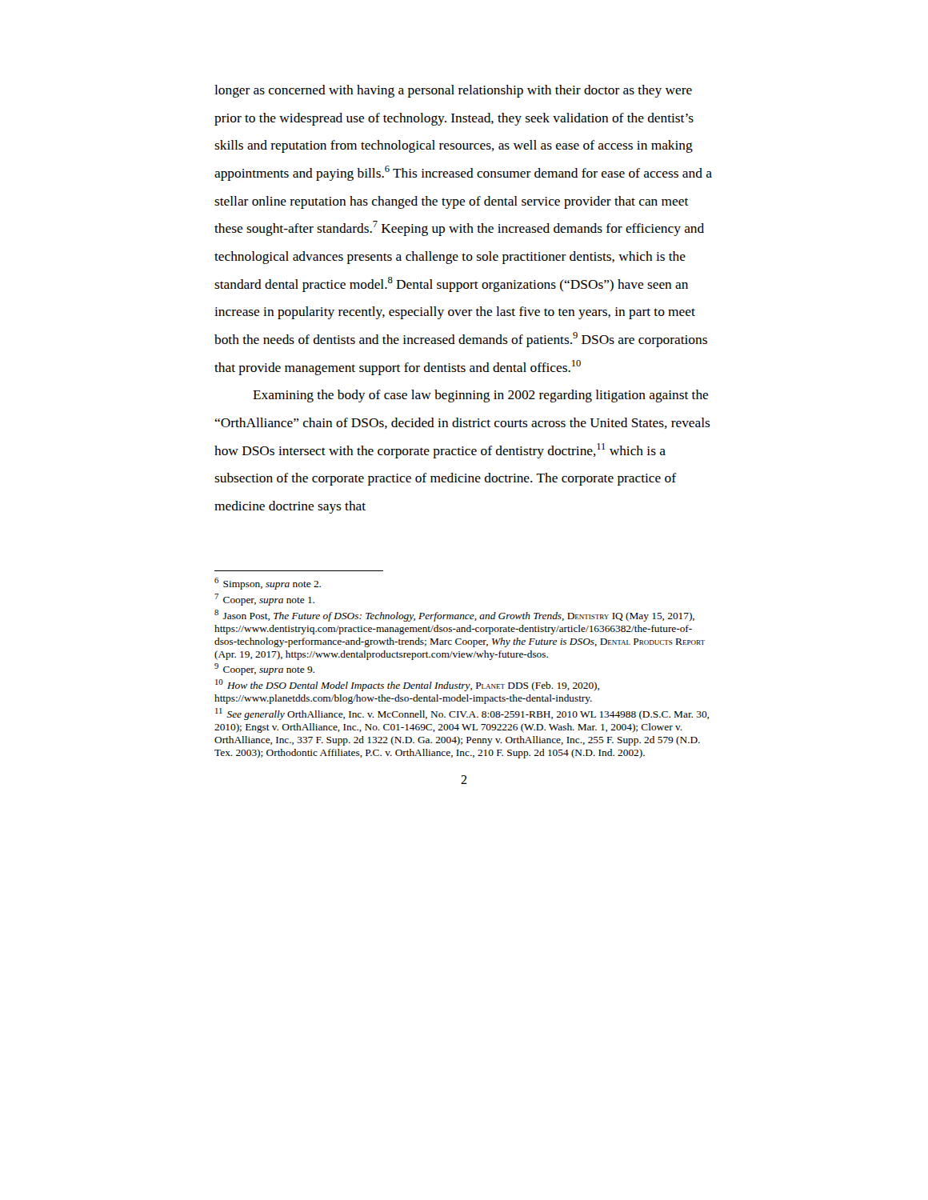longer as concerned with having a personal relationship with their doctor as they were prior to the widespread use of technology. Instead, they seek validation of the dentist’s skills and reputation from technological resources, as well as ease of access in making appointments and paying bills.6 This increased consumer demand for ease of access and a stellar online reputation has changed the type of dental service provider that can meet these sought-after standards.7 Keeping up with the increased demands for efficiency and technological advances presents a challenge to sole practitioner dentists, which is the standard dental practice model.8 Dental support organizations (“DSOs”) have seen an increase in popularity recently, especially over the last five to ten years, in part to meet both the needs of dentists and the increased demands of patients.9 DSOs are corporations that provide management support for dentists and dental offices.10
Examining the body of case law beginning in 2002 regarding litigation against the “OrthAlliance” chain of DSOs, decided in district courts across the United States, reveals how DSOs intersect with the corporate practice of dentistry doctrine,11 which is a subsection of the corporate practice of medicine doctrine. The corporate practice of medicine doctrine says that
6 Simpson, supra note 2.
7 Cooper, supra note 1.
8 Jason Post, The Future of DSOs: Technology, Performance, and Growth Trends, Dentistry IQ (May 15, 2017), https://www.dentistryiq.com/practice-management/dsos-and-corporate-dentistry/article/16366382/the-future-of-dsos-technology-performance-and-growth-trends; Marc Cooper, Why the Future is DSOs, Dental Products Report (Apr. 19, 2017), https://www.dentalproductsreport.com/view/why-future-dsos.
9 Cooper, supra note 9.
10 How the DSO Dental Model Impacts the Dental Industry, Planet DDS (Feb. 19, 2020), https://www.planetdds.com/blog/how-the-dso-dental-model-impacts-the-dental-industry.
11 See generally OrthAlliance, Inc. v. McConnell, No. CIV.A. 8:08-2591-RBH, 2010 WL 1344988 (D.S.C. Mar. 30, 2010); Engst v. OrthAlliance, Inc., No. C01-1469C, 2004 WL 7092226 (W.D. Wash. Mar. 1, 2004); Clower v. OrthAlliance, Inc., 337 F. Supp. 2d 1322 (N.D. Ga. 2004); Penny v. OrthAlliance, Inc., 255 F. Supp. 2d 579 (N.D. Tex. 2003); Orthodontic Affiliates, P.C. v. OrthAlliance, Inc., 210 F. Supp. 2d 1054 (N.D. Ind. 2002).
2